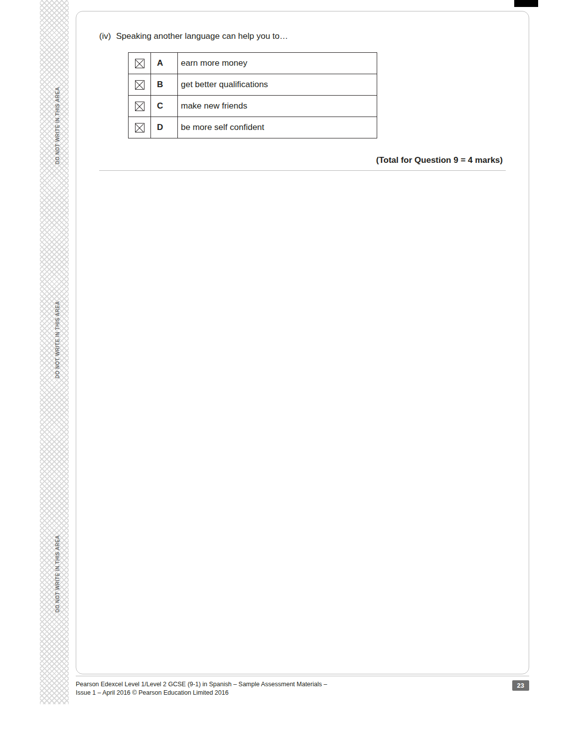DO NOT WRITE IN THIS AREA
DO NOT WRITE IN THIS AREA
DO NOT WRITE IN THIS AREA
(iv) Speaking another language can help you to…
| | A | earn more money |
| | B | get better qualifications |
| | C | make new friends |
| | D | be more self confident |
(Total for Question 9 = 4 marks)
Pearson Edexcel Level 1/Level 2 GCSE (9-1) in Spanish – Sample Assessment Materials –
Issue 1 – April 2016 © Pearson Education Limited 2016
23